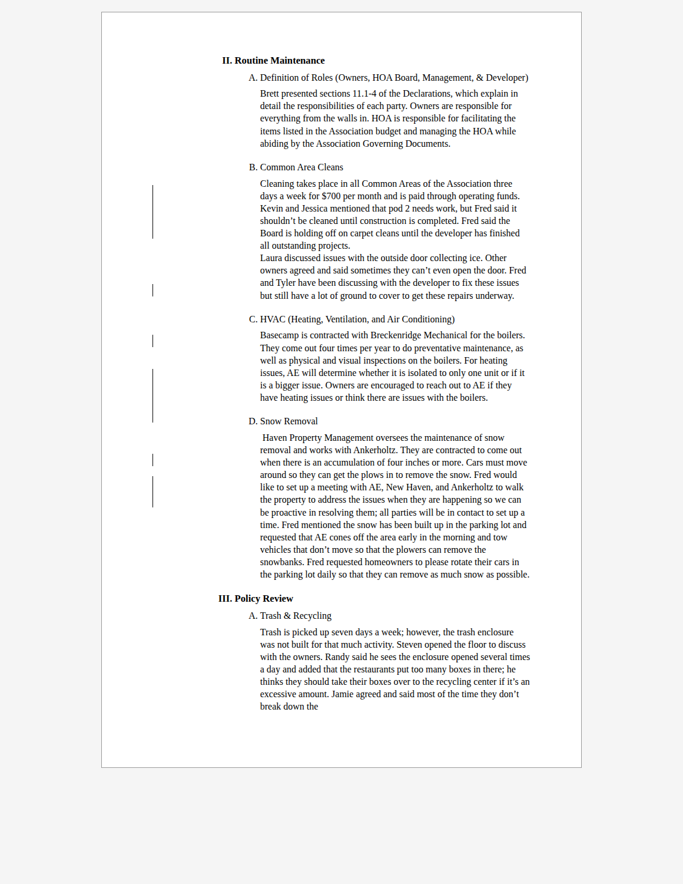Routine Maintenance
Definition of Roles (Owners, HOA Board, Management, & Developer)
Brett presented sections 11.1-4 of the Declarations, which explain in detail the responsibilities of each party. Owners are responsible for everything from the walls in. HOA is responsible for facilitating the items listed in the Association budget and managing the HOA while abiding by the Association Governing Documents.
Common Area Cleans
Cleaning takes place in all Common Areas of the Association three days a week for $700 per month and is paid through operating funds. Kevin and Jessica mentioned that pod 2 needs work, but Fred said it shouldn’t be cleaned until construction is completed. Fred said the Board is holding off on carpet cleans until the developer has finished all outstanding projects.
Laura discussed issues with the outside door collecting ice. Other owners agreed and said sometimes they can’t even open the door. Fred and Tyler have been discussing with the developer to fix these issues but still have a lot of ground to cover to get these repairs underway.
HVAC (Heating, Ventilation, and Air Conditioning)
Basecamp is contracted with Breckenridge Mechanical for the boilers. They come out four times per year to do preventative maintenance, as well as physical and visual inspections on the boilers. For heating issues, AE will determine whether it is isolated to only one unit or if it is a bigger issue. Owners are encouraged to reach out to AE if they have heating issues or think there are issues with the boilers.
Snow Removal
Haven Property Management oversees the maintenance of snow removal and works with Ankerholtz. They are contracted to come out when there is an accumulation of four inches or more. Cars must move around so they can get the plows in to remove the snow. Fred would like to set up a meeting with AE, New Haven, and Ankerholtz to walk the property to address the issues when they are happening so we can be proactive in resolving them; all parties will be in contact to set up a time. Fred mentioned the snow has been built up in the parking lot and requested that AE cones off the area early in the morning and tow vehicles that don’t move so that the plowers can remove the snowbanks. Fred requested homeowners to please rotate their cars in the parking lot daily so that they can remove as much snow as possible.
Policy Review
Trash & Recycling
Trash is picked up seven days a week; however, the trash enclosure was not built for that much activity. Steven opened the floor to discuss with the owners. Randy said he sees the enclosure opened several times a day and added that the restaurants put too many boxes in there; he thinks they should take their boxes over to the recycling center if it’s an excessive amount. Jamie agreed and said most of the time they don’t break down the